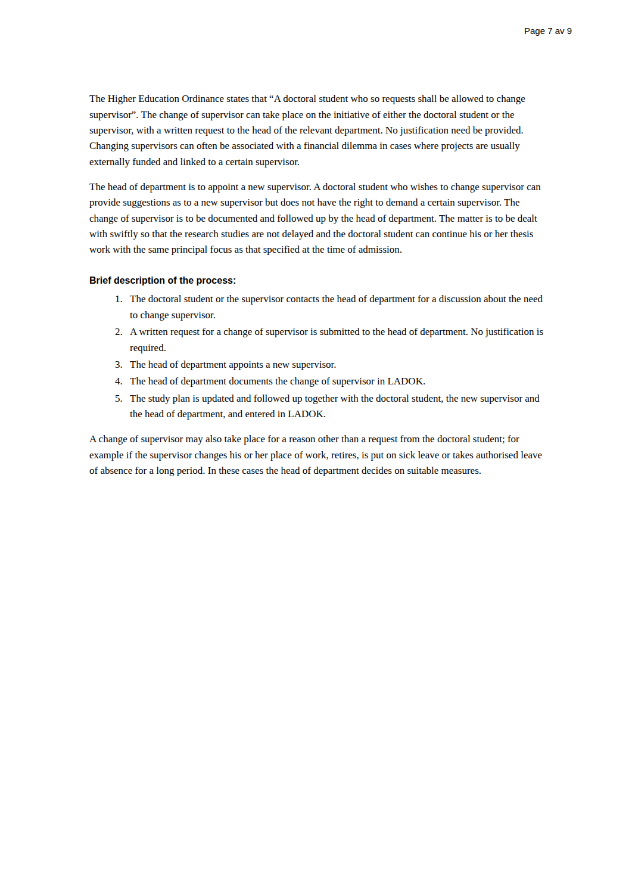Page 7 av 9
The Higher Education Ordinance states that “A doctoral student who so requests shall be allowed to change supervisor”. The change of supervisor can take place on the initiative of either the doctoral student or the supervisor, with a written request to the head of the relevant department. No justification need be provided. Changing supervisors can often be associated with a financial dilemma in cases where projects are usually externally funded and linked to a certain supervisor.
The head of department is to appoint a new supervisor. A doctoral student who wishes to change supervisor can provide suggestions as to a new supervisor but does not have the right to demand a certain supervisor. The change of supervisor is to be documented and followed up by the head of department. The matter is to be dealt with swiftly so that the research studies are not delayed and the doctoral student can continue his or her thesis work with the same principal focus as that specified at the time of admission.
Brief description of the process:
The doctoral student or the supervisor contacts the head of department for a discussion about the need to change supervisor.
A written request for a change of supervisor is submitted to the head of department. No justification is required.
The head of department appoints a new supervisor.
The head of department documents the change of supervisor in LADOK.
The study plan is updated and followed up together with the doctoral student, the new supervisor and the head of department, and entered in LADOK.
A change of supervisor may also take place for a reason other than a request from the doctoral student; for example if the supervisor changes his or her place of work, retires, is put on sick leave or takes authorised leave of absence for a long period. In these cases the head of department decides on suitable measures.